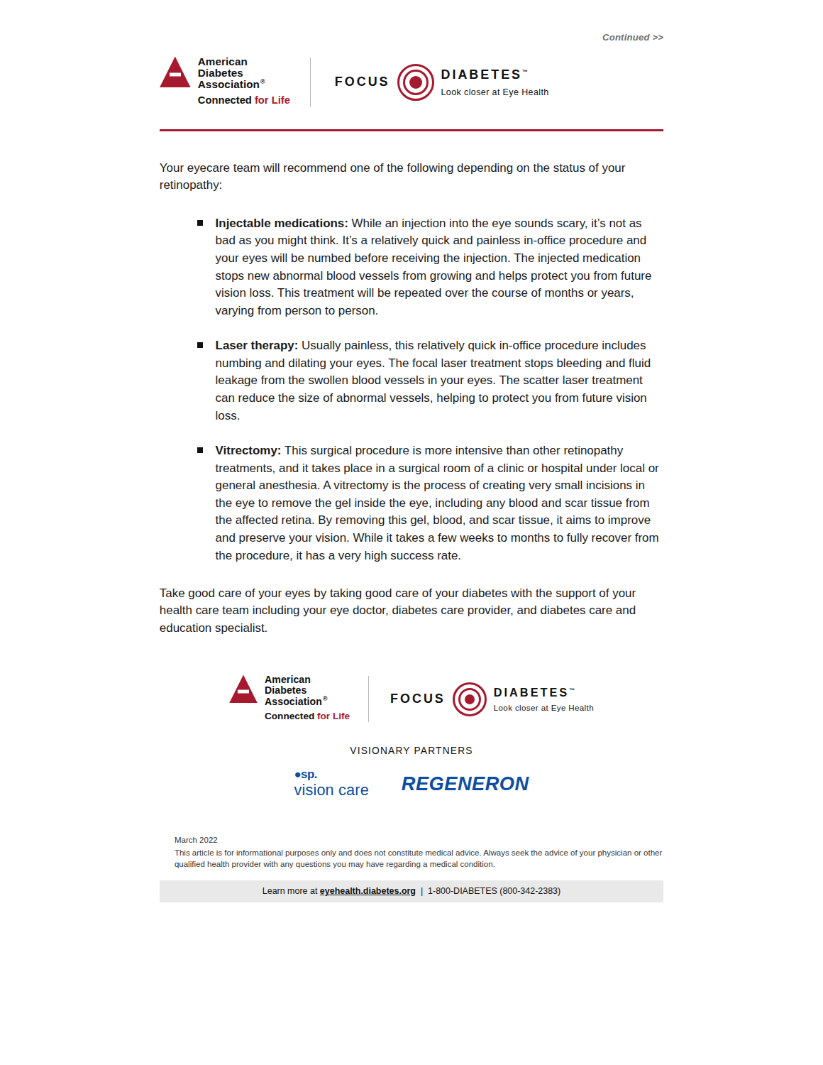Continued >>
American
Diabetes
Association
Connected for Life
FOCUS
DIABETES™
Look closer at Eye Health
Your eyecare team will recommend one of the following depending on the status of your retinopathy:
Injectable medications: While an injection into the eye sounds scary, it’s not as bad as you might think. It’s a relatively quick and painless in-office procedure and your eyes will be numbed before receiving the injection. The injected medication stops new abnormal blood vessels from growing and helps protect you from future vision loss. This treatment will be repeated over the course of months or years, varying from person to person.
Laser therapy: Usually painless, this relatively quick in-office procedure includes numbing and dilating your eyes. The focal laser treatment stops bleeding and fluid leakage from the swollen blood vessels in your eyes. The scatter laser treatment can reduce the size of abnormal vessels, helping to protect you from future vision loss.
Vitrectomy: This surgical procedure is more intensive than other retinopathy treatments, and it takes place in a surgical room of a clinic or hospital under local or general anesthesia. A vitrectomy is the process of creating very small incisions in the eye to remove the gel inside the eye, including any blood and scar tissue from the affected retina. By removing this gel, blood, and scar tissue, it aims to improve and preserve your vision. While it takes a few weeks to months to fully recover from the procedure, it has a very high success rate.
Take good care of your eyes by taking good care of your diabetes with the support of your health care team including your eye doctor, diabetes care provider, and diabetes care and education specialist.
American
Diabetes
Association
Connected for Life
FOCUS
DIABETES™
Look closer at Eye Health
VISIONARY PARTNERS
●sp.
vision care
REGENERON
March 2022
This article is for informational purposes only and does not constitute medical advice. Always seek the advice of your physician or other qualified health provider with any questions you may have regarding a medical condition.
Learn more at eyehealth.diabetes.org | 1-800-DIABETES (800-342-2383)